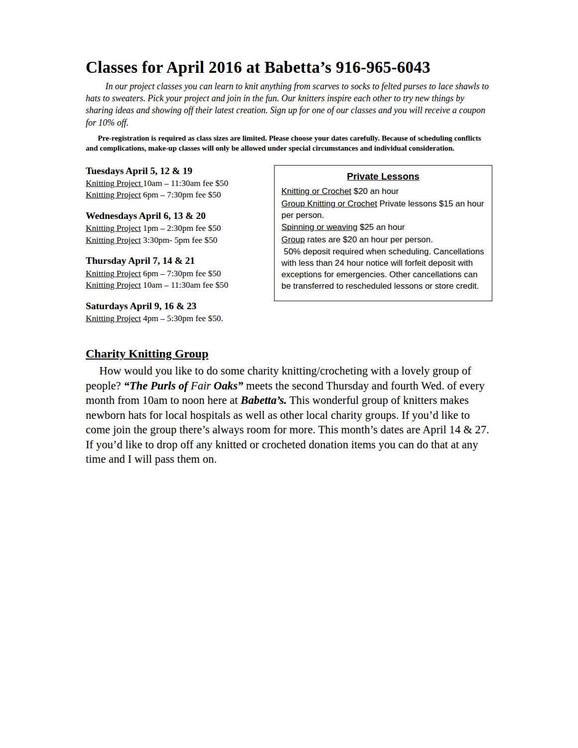Classes for April 2016 at Babetta’s 916-965-6043
In our project classes you can learn to knit anything from scarves to socks to felted purses to lace shawls to hats to sweaters. Pick your project and join in the fun. Our knitters inspire each other to try new things by sharing ideas and showing off their latest creation. Sign up for one of our classes and you will receive a coupon for 10% off.
Pre-registration is required as class sizes are limited. Please choose your dates carefully. Because of scheduling conflicts and complications, make-up classes will only be allowed under special circumstances and individual consideration.
Tuesdays April 5, 12 & 19
Knitting Project 10am – 11:30am fee $50
Knitting Project 6pm – 7:30pm fee $50
Wednesdays April 6, 13 & 20
Knitting Project 1pm – 2:30pm fee $50
Knitting Project 3:30pm- 5pm fee $50
Thursday April 7, 14 & 21
Knitting Project 6pm – 7:30pm fee $50
Knitting Project 10am – 11:30am fee $50
Saturdays April 9, 16 & 23
Knitting Project 4pm – 5:30pm fee $50.
Private Lessons
Knitting or Crochet $20 an hour
Group Knitting or Crochet Private lessons $15 an hour per person.
Spinning or weaving $25 an hour
Group rates are $20 an hour per person.
50% deposit required when scheduling. Cancellations with less than 24 hour notice will forfeit deposit with exceptions for emergencies. Other cancellations can be transferred to rescheduled lessons or store credit.
Charity Knitting Group
How would you like to do some charity knitting/crocheting with a lovely group of people? “The Purls of Fair Oaks” meets the second Thursday and fourth Wed. of every month from 10am to noon here at Babetta’s. This wonderful group of knitters makes newborn hats for local hospitals as well as other local charity groups. If you’d like to come join the group there’s always room for more. This month’s dates are April 14 & 27. If you’d like to drop off any knitted or crocheted donation items you can do that at any time and I will pass them on.